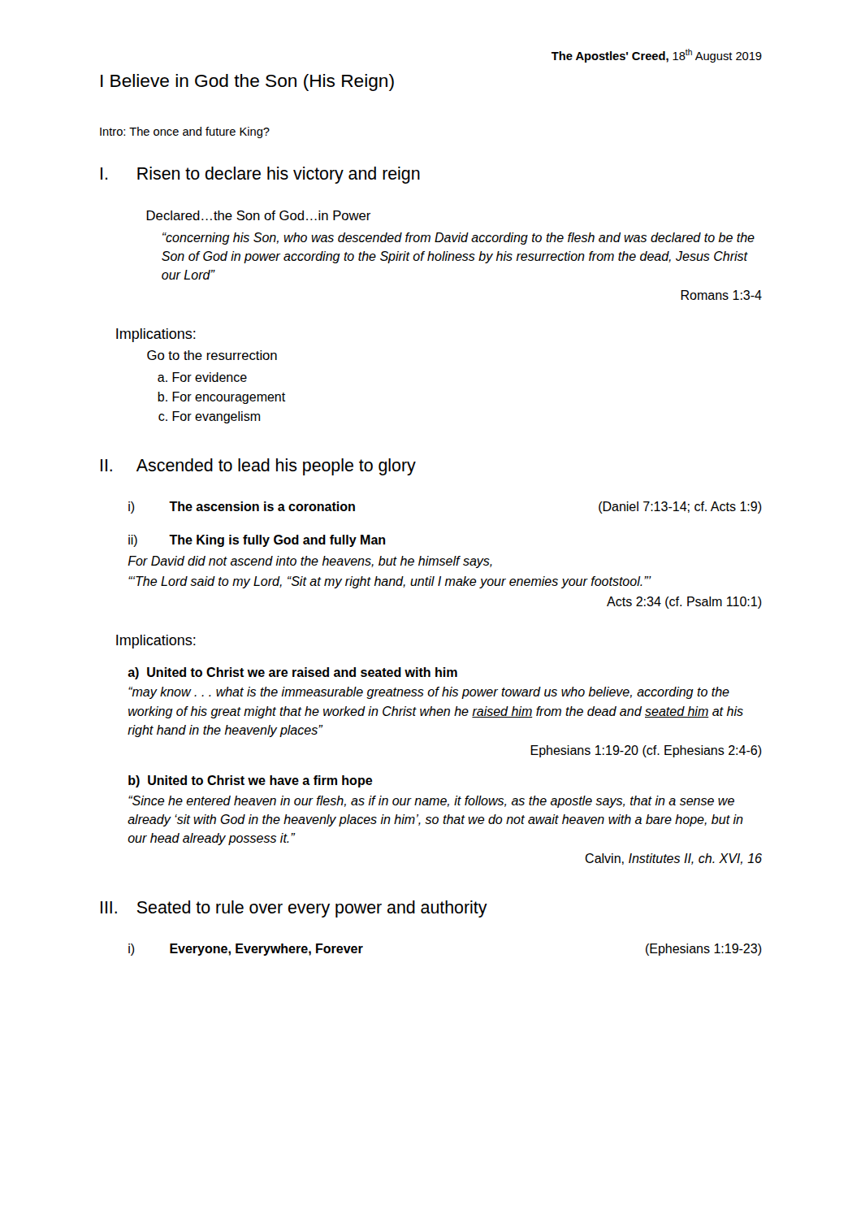The Apostles' Creed, 18th August 2019
I Believe in God the Son (His Reign)
Intro: The once and future King?
I. Risen to declare his victory and reign
Declared…the Son of God…in Power
“concerning his Son, who was descended from David according to the flesh and was declared to be the Son of God in power according to the Spirit of holiness by his resurrection from the dead, Jesus Christ our Lord”
Romans 1:3-4
Implications:
Go to the resurrection
For evidence
For encouragement
For evangelism
II. Ascended to lead his people to glory
i) The ascension is a coronation (Daniel 7:13-14; cf. Acts 1:9)
ii) The King is fully God and fully Man
For David did not ascend into the heavens, but he himself says,
“‘The Lord said to my Lord, “Sit at my right hand, until I make your enemies your footstool.”’
Acts 2:34 (cf. Psalm 110:1)
Implications:
a) United to Christ we are raised and seated with him
“may know . . . what is the immeasurable greatness of his power toward us who believe, according to the working of his great might that he worked in Christ when he raised him from the dead and seated him at his right hand in the heavenly places”
Ephesians 1:19-20 (cf. Ephesians 2:4-6)
b) United to Christ we have a firm hope
“Since he entered heaven in our flesh, as if in our name, it follows, as the apostle says, that in a sense we already ‘sit with God in the heavenly places in him’, so that we do not await heaven with a bare hope, but in our head already possess it.”
Calvin, Institutes II, ch. XVI, 16
III. Seated to rule over every power and authority
i) Everyone, Everywhere, Forever (Ephesians 1:19-23)